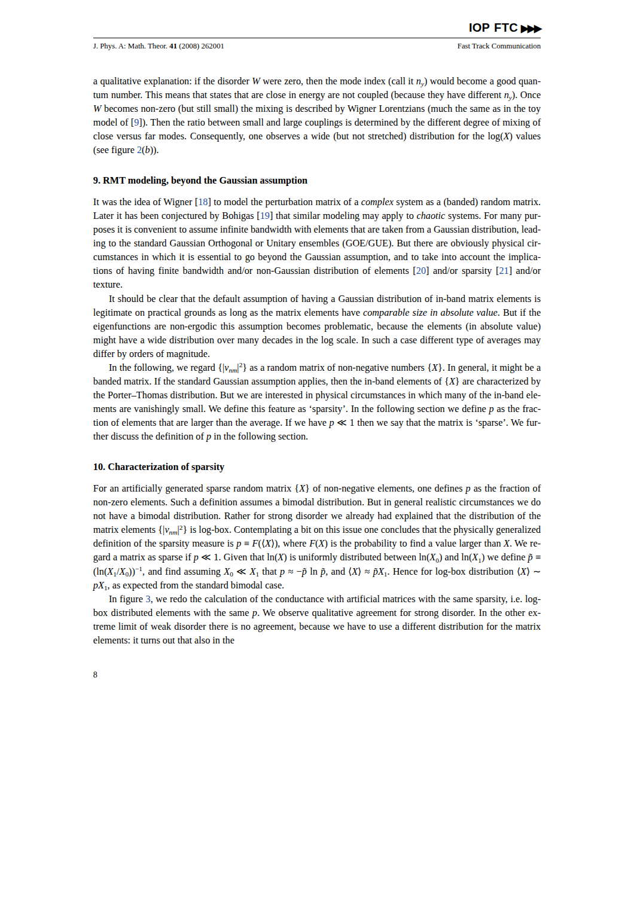IOP FTC▶▶▶
J. Phys. A: Math. Theor. 41 (2008) 262001 Fast Track Communication
a qualitative explanation: if the disorder W were zero, then the mode index (call it ny) would become a good quantum number. This means that states that are close in energy are not coupled (because they have different ny). Once W becomes non-zero (but still small) the mixing is described by Wigner Lorentzians (much the same as in the toy model of [9]). Then the ratio between small and large couplings is determined by the different degree of mixing of close versus far modes. Consequently, one observes a wide (but not stretched) distribution for the log(X) values (see figure 2(b)).
9. RMT modeling, beyond the Gaussian assumption
It was the idea of Wigner [18] to model the perturbation matrix of a complex system as a (banded) random matrix. Later it has been conjectured by Bohigas [19] that similar modeling may apply to chaotic systems. For many purposes it is convenient to assume infinite bandwidth with elements that are taken from a Gaussian distribution, leading to the standard Gaussian Orthogonal or Unitary ensembles (GOE/GUE). But there are obviously physical circumstances in which it is essential to go beyond the Gaussian assumption, and to take into account the implications of having finite bandwidth and/or non-Gaussian distribution of elements [20] and/or sparsity [21] and/or texture.
It should be clear that the default assumption of having a Gaussian distribution of in-band matrix elements is legitimate on practical grounds as long as the matrix elements have comparable size in absolute value. But if the eigenfunctions are non-ergodic this assumption becomes problematic, because the elements (in absolute value) might have a wide distribution over many decades in the log scale. In such a case different type of averages may differ by orders of magnitude.
In the following, we regard {|vnm|2} as a random matrix of non-negative numbers {X}. In general, it might be a banded matrix. If the standard Gaussian assumption applies, then the in-band elements of {X} are characterized by the Porter–Thomas distribution. But we are interested in physical circumstances in which many of the in-band elements are vanishingly small. We define this feature as ‘sparsity’. In the following section we define p as the fraction of elements that are larger than the average. If we have p ≪ 1 then we say that the matrix is ‘sparse’. We further discuss the definition of p in the following section.
10. Characterization of sparsity
For an artificially generated sparse random matrix {X} of non-negative elements, one defines p as the fraction of non-zero elements. Such a definition assumes a bimodal distribution. But in general realistic circumstances we do not have a bimodal distribution. Rather for strong disorder we already had explained that the distribution of the matrix elements {|vnm|2} is log-box. Contemplating a bit on this issue one concludes that the physically generalized definition of the sparsity measure is p ≡ F(⟨X⟩), where F(X) is the probability to find a value larger than X. We regard a matrix as sparse if p ≪ 1. Given that ln(X) is uniformly distributed between ln(X0) and ln(X1) we define p̃ ≡ (ln(X1/X0))−1, and find assuming X0 ≪ X1 that p ≈ −p̃ ln p̃, and ⟨X⟩ ≈ p̃X1. Hence for log-box distribution ⟨X⟩ ∼ pX1, as expected from the standard bimodal case.
In figure 3, we redo the calculation of the conductance with artificial matrices with the same sparsity, i.e. log-box distributed elements with the same p. We observe qualitative agreement for strong disorder. In the other extreme limit of weak disorder there is no agreement, because we have to use a different distribution for the matrix elements: it turns out that also in the
8